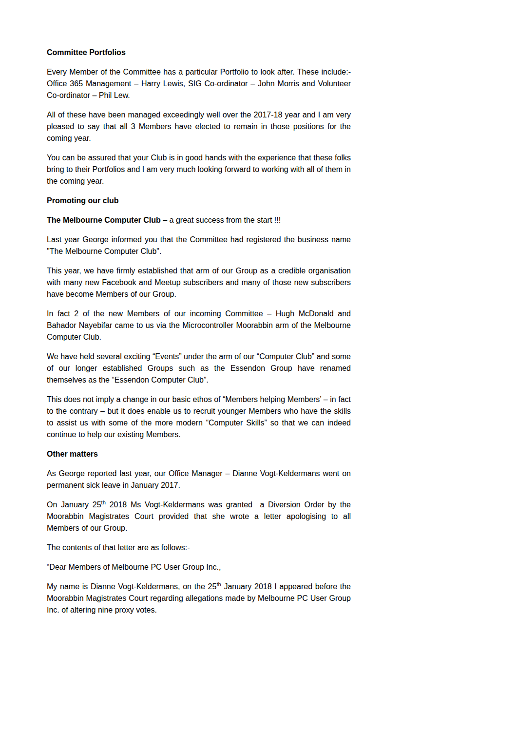Committee Portfolios
Every Member of the Committee has a particular Portfolio to look after. These include:- Office 365 Management – Harry Lewis, SIG Co-ordinator – John Morris and Volunteer Co-ordinator – Phil Lew.
All of these have been managed exceedingly well over the 2017-18 year and I am very pleased to say that all 3 Members have elected to remain in those positions for the coming year.
You can be assured that your Club is in good hands with the experience that these folks bring to their Portfolios and I am very much looking forward to working with all of them in the coming year.
Promoting our club
The Melbourne Computer Club – a great success from the start !!!
Last year George informed you that the Committee had registered the business name "The Melbourne Computer Club".
This year, we have firmly established that arm of our Group as a credible organisation with many new Facebook and Meetup subscribers and many of those new subscribers have become Members of our Group.
In fact 2 of the new Members of our incoming Committee – Hugh McDonald and Bahador Nayebifar came to us via the Microcontroller Moorabbin arm of the Melbourne Computer Club.
We have held several exciting “Events” under the arm of our “Computer Club” and some of our longer established Groups such as the Essendon Group have renamed themselves as the “Essendon Computer Club”.
This does not imply a change in our basic ethos of “Members helping Members’ – in fact to the contrary – but it does enable us to recruit younger Members who have the skills to assist us with some of the more modern “Computer Skills” so that we can indeed continue to help our existing Members.
Other matters
As George reported last year, our Office Manager – Dianne Vogt-Keldermans went on permanent sick leave in January 2017.
On January 25th 2018 Ms Vogt-Keldermans was granted a Diversion Order by the Moorabbin Magistrates Court provided that she wrote a letter apologising to all Members of our Group.
The contents of that letter are as follows:-
“Dear Members of Melbourne PC User Group Inc.,
My name is Dianne Vogt-Keldermans, on the 25th January 2018 I appeared before the Moorabbin Magistrates Court regarding allegations made by Melbourne PC User Group Inc. of altering nine proxy votes.